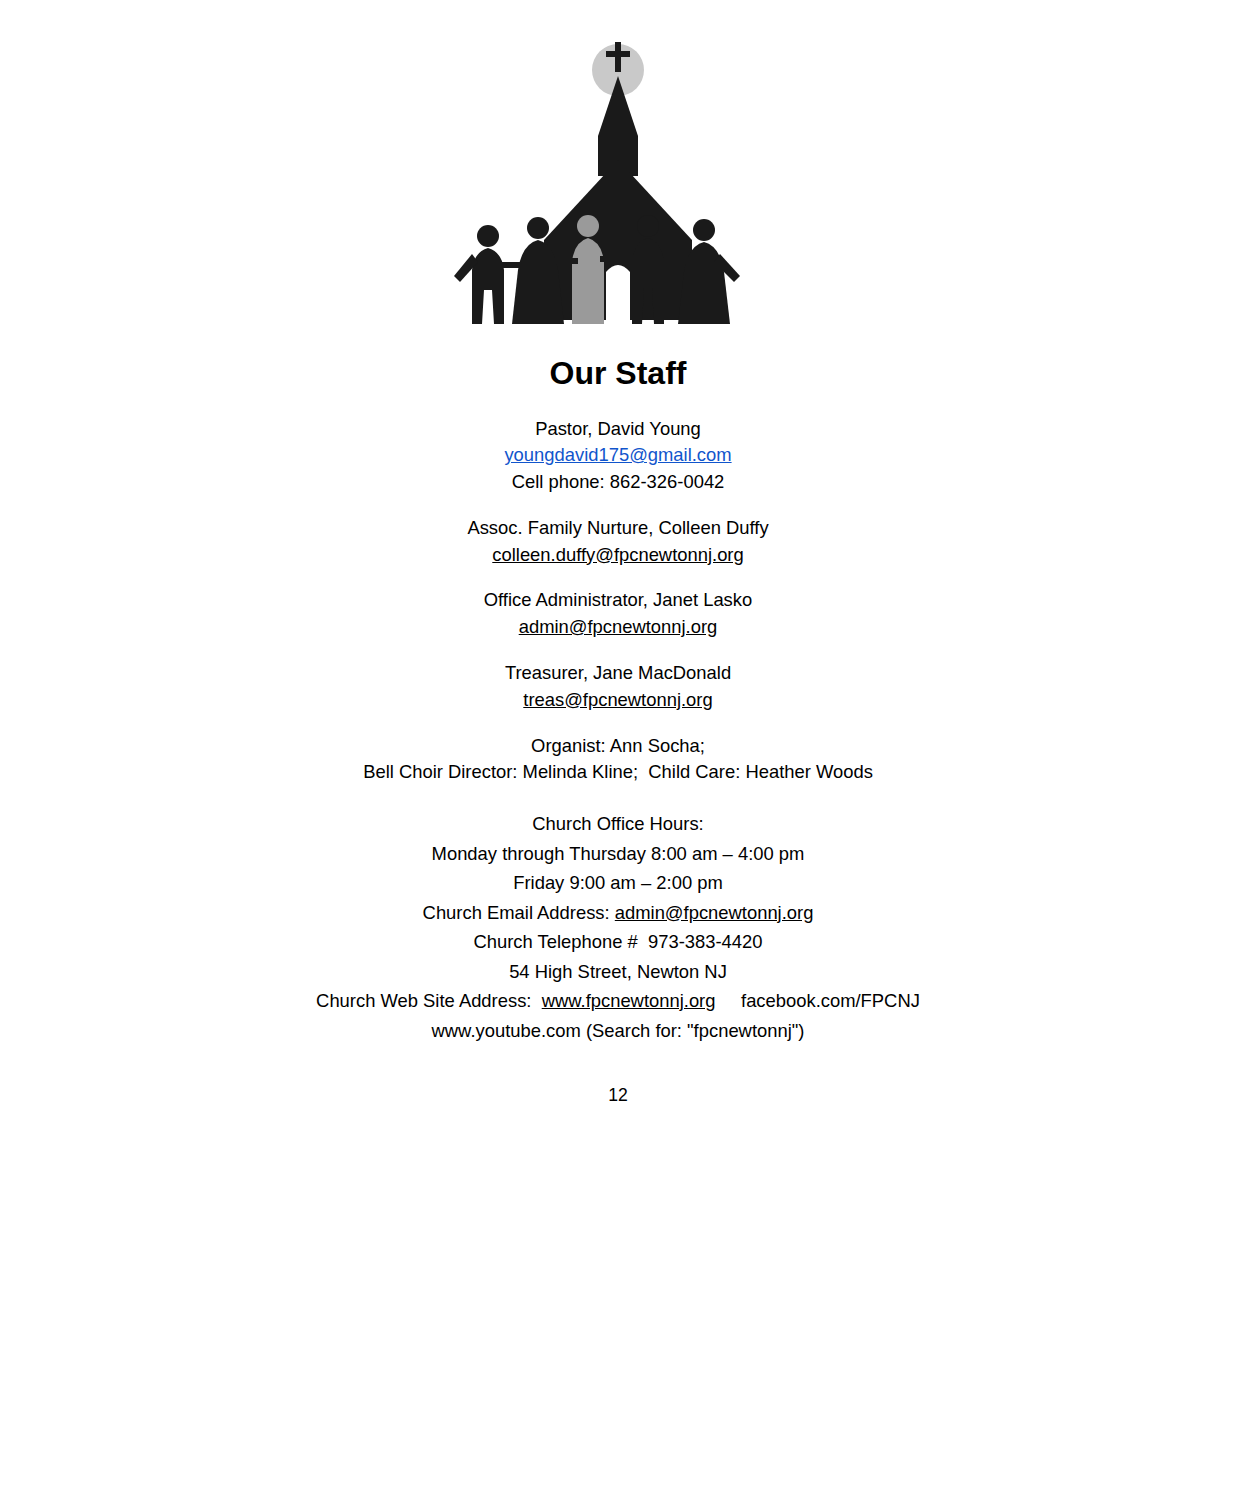Our Staff
Pastor, David Young
youngdavid175@gmail.com
Cell phone: 862-326-0042
Assoc. Family Nurture, Colleen Duffy
colleen.duffy@fpcnewtonnj.org
Office Administrator, Janet Lasko
admin@fpcnewtonnj.org
Treasurer, Jane MacDonald
treas@fpcnewtonnj.org
Organist: Ann Socha;
Bell Choir Director: Melinda Kline; Child Care: Heather Woods
Church Office Hours:
Monday through Thursday 8:00 am – 4:00 pm
Friday 9:00 am – 2:00 pm
Church Email Address: admin@fpcnewtonnj.org
Church Telephone # 973-383-4420
54 High Street, Newton NJ
Church Web Site Address: www.fpcnewtonnj.org facebook.com/FPCNJ
www.youtube.com (Search for: "fpcnewtonnj")
12